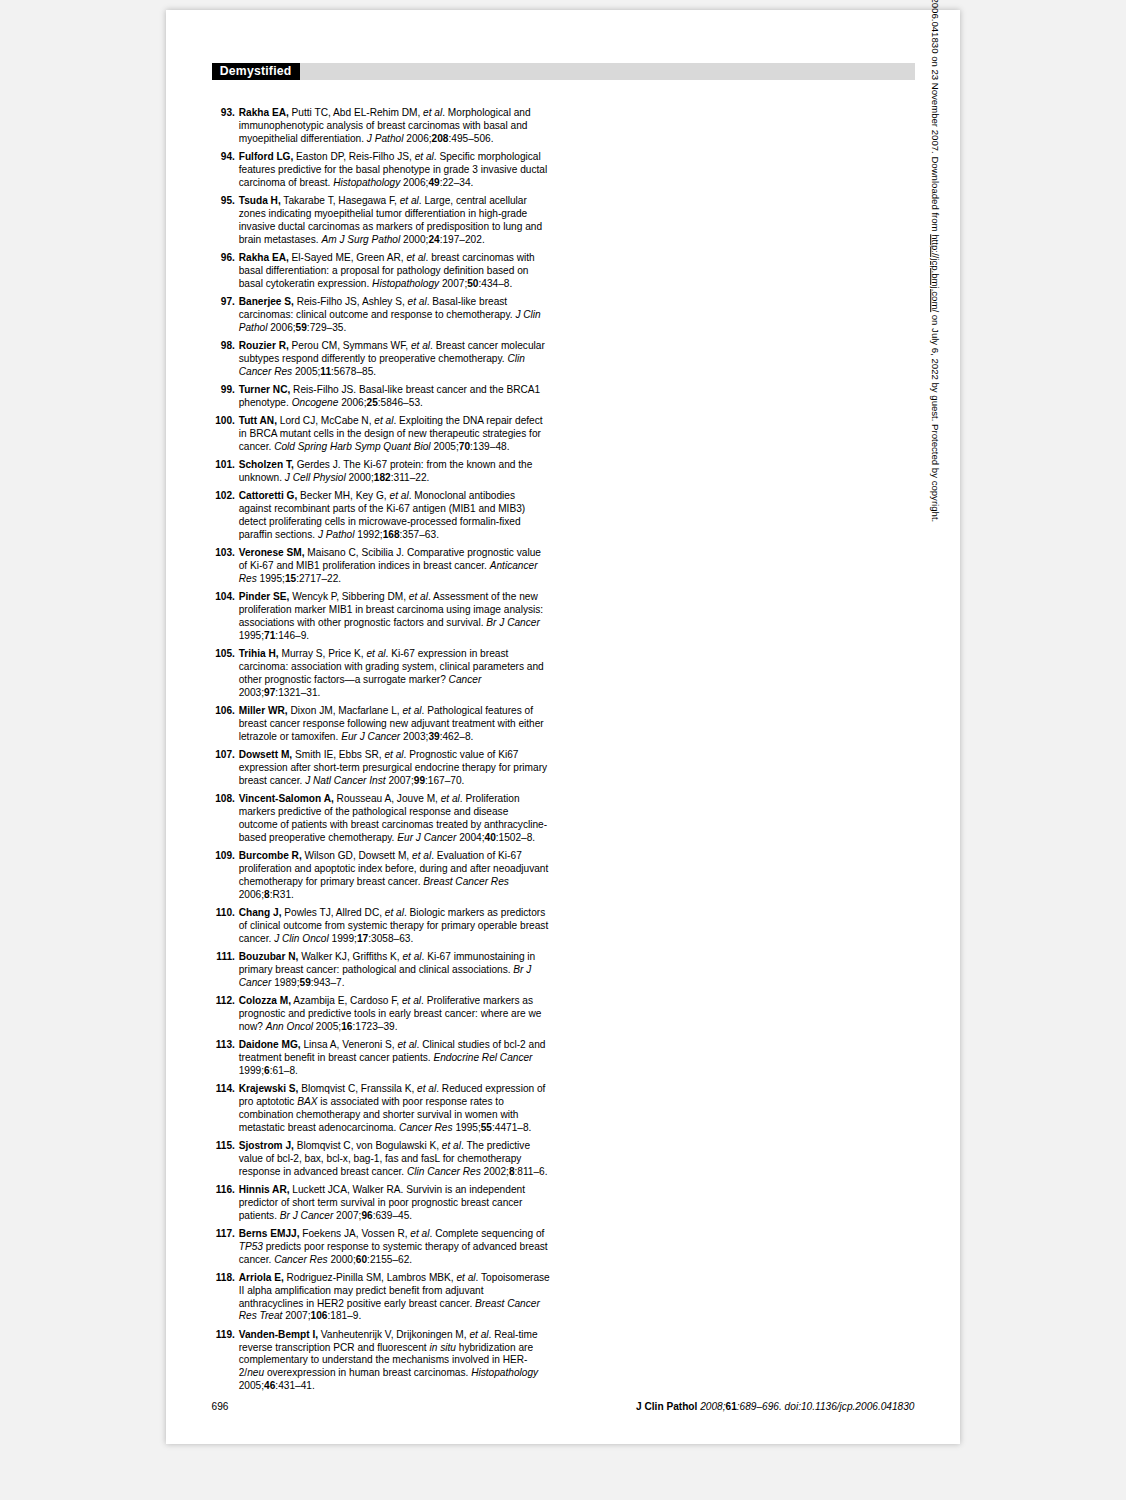Demystified
93. Rakha EA, Putti TC, Abd EL-Rehim DM, et al. Morphological and immunophenotypic analysis of breast carcinomas with basal and myoepithelial differentiation. J Pathol 2006;208:495–506.
94. Fulford LG, Easton DP, Reis-Filho JS, et al. Specific morphological features predictive for the basal phenotype in grade 3 invasive ductal carcinoma of breast. Histopathology 2006;49:22–34.
95. Tsuda H, Takarabe T, Hasegawa F, et al. Large, central acellular zones indicating myoepithelial tumor differentiation in high-grade invasive ductal carcinomas as markers of predisposition to lung and brain metastases. Am J Surg Pathol 2000;24:197–202.
96. Rakha EA, El-Sayed ME, Green AR, et al. breast carcinomas with basal differentiation: a proposal for pathology definition based on basal cytokeratin expression. Histopathology 2007;50:434–8.
97. Banerjee S, Reis-Filho JS, Ashley S, et al. Basal-like breast carcinomas: clinical outcome and response to chemotherapy. J Clin Pathol 2006;59:729–35.
98. Rouzier R, Perou CM, Symmans WF, et al. Breast cancer molecular subtypes respond differently to preoperative chemotherapy. Clin Cancer Res 2005;11:5678–85.
99. Turner NC, Reis-Filho JS. Basal-like breast cancer and the BRCA1 phenotype. Oncogene 2006;25:5846–53.
100. Tutt AN, Lord CJ, McCabe N, et al. Exploiting the DNA repair defect in BRCA mutant cells in the design of new therapeutic strategies for cancer. Cold Spring Harb Symp Quant Biol 2005;70:139–48.
101. Scholzen T, Gerdes J. The Ki-67 protein: from the known and the unknown. J Cell Physiol 2000;182:311–22.
102. Cattoretti G, Becker MH, Key G, et al. Monoclonal antibodies against recombinant parts of the Ki-67 antigen (MIB1 and MIB3) detect proliferating cells in microwave-processed formalin-fixed paraffin sections. J Pathol 1992;168:357–63.
103. Veronese SM, Maisano C, Scibilia J. Comparative prognostic value of Ki-67 and MIB1 proliferation indices in breast cancer. Anticancer Res 1995;15:2717–22.
104. Pinder SE, Wencyk P, Sibbering DM, et al. Assessment of the new proliferation marker MIB1 in breast carcinoma using image analysis: associations with other prognostic factors and survival. Br J Cancer 1995;71:146–9.
105. Trihia H, Murray S, Price K, et al. Ki-67 expression in breast carcinoma: association with grading system, clinical parameters and other prognostic factors—a surrogate marker? Cancer 2003;97:1321–31.
106. Miller WR, Dixon JM, Macfarlane L, et al. Pathological features of breast cancer response following new adjuvant treatment with either letrazole or tamoxifen. Eur J Cancer 2003;39:462–8.
107. Dowsett M, Smith IE, Ebbs SR, et al. Prognostic value of Ki67 expression after short-term presurgical endocrine therapy for primary breast cancer. J Natl Cancer Inst 2007;99:167–70.
108. Vincent-Salomon A, Rousseau A, Jouve M, et al. Proliferation markers predictive of the pathological response and disease outcome of patients with breast carcinomas treated by anthracycline-based preoperative chemotherapy. Eur J Cancer 2004;40:1502–8.
109. Burcombe R, Wilson GD, Dowsett M, et al. Evaluation of Ki-67 proliferation and apoptotic index before, during and after neoadjuvant chemotherapy for primary breast cancer. Breast Cancer Res 2006;8:R31.
110. Chang J, Powles TJ, Allred DC, et al. Biologic markers as predictors of clinical outcome from systemic therapy for primary operable breast cancer. J Clin Oncol 1999;17:3058–63.
111. Bouzubar N, Walker KJ, Griffiths K, et al. Ki-67 immunostaining in primary breast cancer: pathological and clinical associations. Br J Cancer 1989;59:943–7.
112. Colozza M, Azambija E, Cardoso F, et al. Proliferative markers as prognostic and predictive tools in early breast cancer: where are we now? Ann Oncol 2005;16:1723–39.
113. Daidone MG, Linsa A, Veneroni S, et al. Clinical studies of bcl-2 and treatment benefit in breast cancer patients. Endocrine Rel Cancer 1999;6:61–8.
114. Krajewski S, Blomqvist C, Franssila K, et al. Reduced expression of pro aptototic BAX is associated with poor response rates to combination chemotherapy and shorter survival in women with metastatic breast adenocarcinoma. Cancer Res 1995;55:4471–8.
115. Sjostrom J, Blomqvist C, von Bogulawski K, et al. The predictive value of bcl-2, bax, bcl-x, bag-1, fas and fasL for chemotherapy response in advanced breast cancer. Clin Cancer Res 2002;8:811–6.
116. Hinnis AR, Luckett JCA, Walker RA. Survivin is an independent predictor of short term survival in poor prognostic breast cancer patients. Br J Cancer 2007;96:639–45.
117. Berns EMJJ, Foekens JA, Vossen R, et al. Complete sequencing of TP53 predicts poor response to systemic therapy of advanced breast cancer. Cancer Res 2000;60:2155–62.
118. Arriola E, Rodriguez-Pinilla SM, Lambros MBK, et al. Topoisomerase II alpha amplification may predict benefit from adjuvant anthracyclines in HER2 positive early breast cancer. Breast Cancer Res Treat 2007;106:181–9.
119. Vanden-Bempt I, Vanheutenrijk V, Drijkoningen M, et al. Real-time reverse transcription PCR and fluorescent in situ hybridization are complementary to understand the mechanisms involved in HER-2/neu overexpression in human breast carcinomas. Histopathology 2005;46:431–41.
J Clin Pathol: first published as 10.1136/jcp.2006.041830 on 23 November 2007. Downloaded from http://jcp.bmj.com/ on July 6, 2022 by guest. Protected by copyright.
696
J Clin Pathol 2008;61:689–696. doi:10.1136/jcp.2006.041830